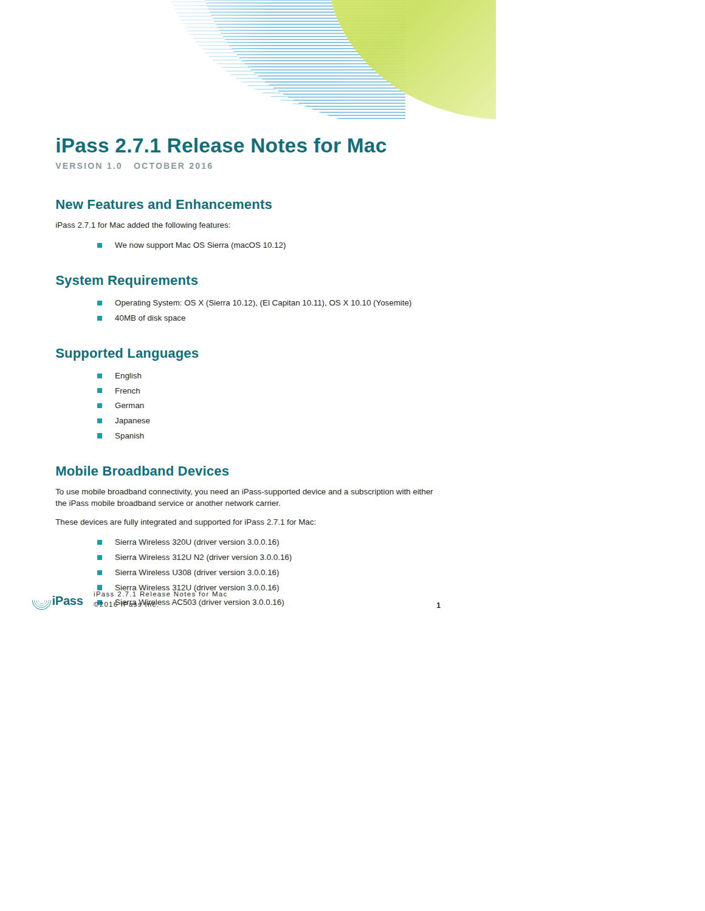iPass 2.7.1 Release Notes for Mac
VERSION 1.0 OCTOBER 2016
New Features and Enhancements
iPass 2.7.1 for Mac added the following features:
We now support Mac OS Sierra (macOS 10.12)
System Requirements
Operating System: OS X (Sierra 10.12), (El Capitan 10.11), OS X 10.10 (Yosemite)
40MB of disk space
Supported Languages
English
French
German
Japanese
Spanish
Mobile Broadband Devices
To use mobile broadband connectivity, you need an iPass-supported device and a subscription with either the iPass mobile broadband service or another network carrier.
These devices are fully integrated and supported for iPass 2.7.1 for Mac:
Sierra Wireless 320U (driver version 3.0.0.16)
Sierra Wireless 312U N2 (driver version 3.0.0.16)
Sierra Wireless U308 (driver version 3.0.0.16)
Sierra Wireless 312U (driver version 3.0.0.16)
Sierra Wireless AC503 (driver version 3.0.0.16)
iPass
iPass 2.7.1 Release Notes for Mac
©2016 iPass Inc.
1